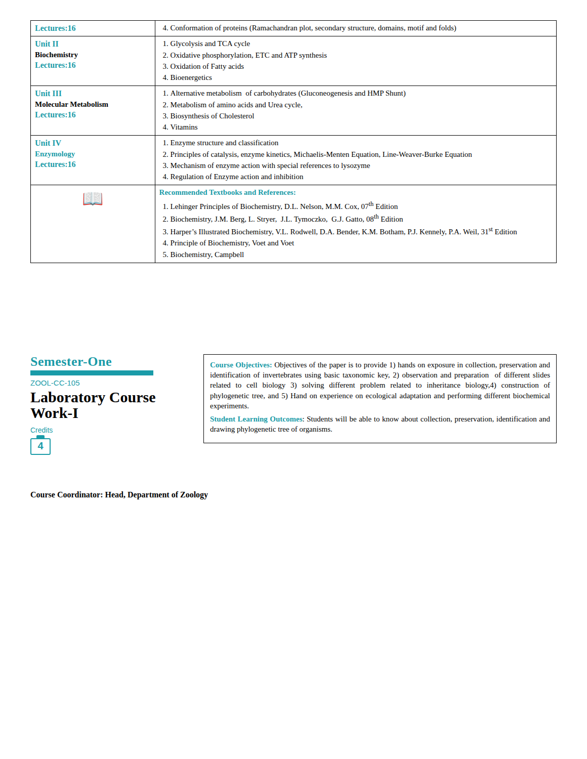| Lectures:16 | Conformation of proteins (Ramachandran plot, secondary structure, domains, motif and folds) |
| Unit II Biochemistry Lectures:16 | Glycolysis and TCA cycle Oxidative phosphorylation, ETC and ATP synthesis Oxidation of Fatty acids Bioenergetics |
| Unit III Molecular Metabolism Lectures:16 | Alternative metabolism of carbohydrates (Gluconeogenesis and HMP Shunt) Metabolism of amino acids and Urea cycle, Biosynthesis of Cholesterol Vitamins |
| Unit IV Enzymology Lectures:16 | Enzyme structure and classification Principles of catalysis, enzyme kinetics, Michaelis-Menten Equation, Line-Weaver-Burke Equation Mechanism of enzyme action with special references to lysozyme Regulation of Enzyme action and inhibition |
| 📖 | Recommended Textbooks and References: Lehinger Principles of Biochemistry, D.L. Nelson, M.M. Cox, 07 th Edition Biochemistry, J.M. Berg, L. Stryer, J.L. Tymoczko, G.J. Gatto, 08 th Edition Harper’s Illustrated Biochemistry, V.L. Rodwell, D.A. Bender, K.M. Botham, P.J. Kennely, P.A. Weil, 31 st Edition Principle of Biochemistry, Voet and Voet Biochemistry, Campbell |
Semester-One
ZOOL-CC-105
Laboratory Course Work-I
Credits
4
Course Objectives: Objectives of the paper is to provide 1) hands on exposure in collection, preservation and identification of invertebrates using basic taxonomic key, 2) observation and preparation of different slides related to cell biology 3) solving different problem related to inheritance biology,4) construction of phylogenetic tree, and 5) Hand on experience on ecological adaptation and performing different biochemical experiments.
Student Learning Outcomes: Students will be able to know about collection, preservation, identification and drawing phylogenetic tree of organisms.
Course Coordinator: Head, Department of Zoology